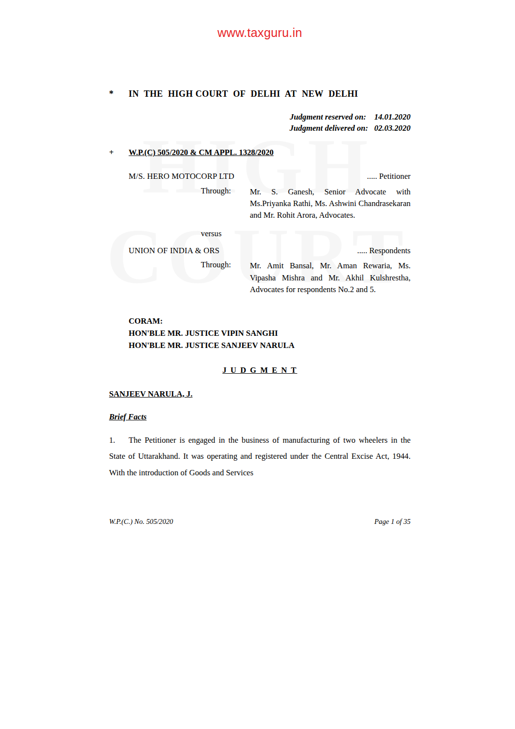HIGH COURT
www.taxguru.in
*IN THE HIGH COURT OF DELHI AT NEW DELHI
Judgment reserved on: 14.01.2020
Judgment delivered on: 02.03.2020
+W.P.(C) 505/2020 & CM APPL. 1328/2020
M/S. HERO MOTOCORP LTD ..... Petitioner
Through:
Mr. S. Ganesh, Senior Advocate with Ms.Priyanka Rathi, Ms. Ashwini Chandrasekaran and Mr. Rohit Arora, Advocates.
versus
UNION OF INDIA & ORS ..... Respondents
Through:
Mr. Amit Bansal, Mr. Aman Rewaria, Ms. Vipasha Mishra and Mr. Akhil Kulshrestha, Advocates for respondents No.2 and 5.
CORAM:
HON'BLE MR. JUSTICE VIPIN SANGHI
HON'BLE MR. JUSTICE SANJEEV NARULA
J U D G M E N T
SANJEEV NARULA, J.
Brief Facts
1. The Petitioner is engaged in the business of manufacturing of two wheelers in the State of Uttarakhand. It was operating and registered under the Central Excise Act, 1944. With the introduction of Goods and Services
W.P.(C.) No. 505/2020 Page 1 of 35